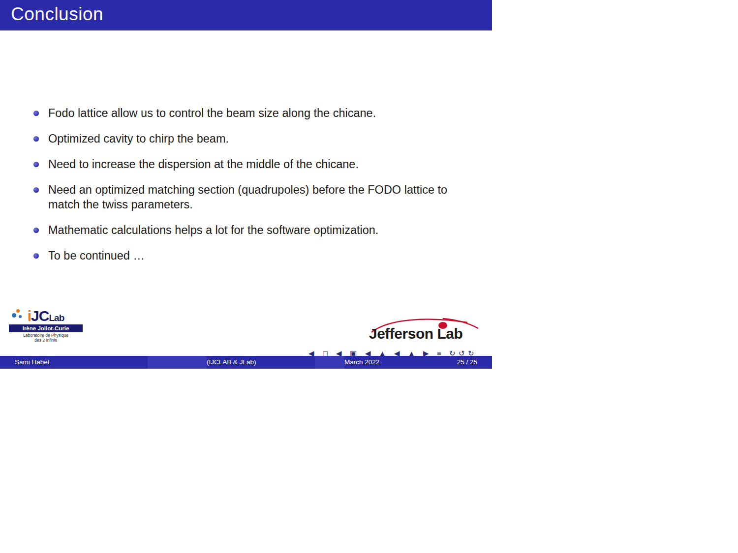Conclusion
Fodo lattice allow us to control the beam size along the chicane.
Optimized cavity to chirp the beam.
Need to increase the dispersion at the middle of the chicane.
Need an optimized matching section (quadrupoles) before the FODO lattice to match the twiss parameters.
Mathematic calculations helps a lot for the software optimization.
To be continued …
i JCLab
Irène Joliot-Curie
Laboratoire de Physique
des 2 Infinis
Jefferson Lab
◀ ◻ ◀ ▣ ◀ ▲ ◀ ▲ ▶ ≡ ↻↺↻
Sami Habet
(IJCLAB & JLab)
March 2022
25 / 25